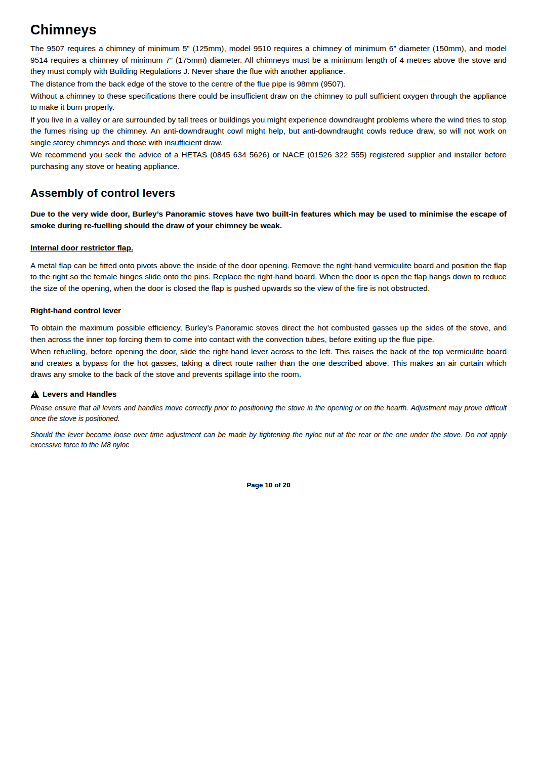Chimneys
The 9507 requires a chimney of minimum 5” (125mm), model 9510 requires a chimney of minimum 6” diameter (150mm), and model 9514 requires a chimney of minimum 7” (175mm) diameter. All chimneys must be a minimum length of 4 metres above the stove and they must comply with Building Regulations J. Never share the flue with another appliance.
The distance from the back edge of the stove to the centre of the flue pipe is 98mm (9507).
Without a chimney to these specifications there could be insufficient draw on the chimney to pull sufficient oxygen through the appliance to make it burn properly.
If you live in a valley or are surrounded by tall trees or buildings you might experience downdraught problems where the wind tries to stop the fumes rising up the chimney. An anti-downdraught cowl might help, but anti-downdraught cowls reduce draw, so will not work on single storey chimneys and those with insufficient draw.
We recommend you seek the advice of a HETAS (0845 634 5626) or NACE (01526 322 555) registered supplier and installer before purchasing any stove or heating appliance.
Assembly of control levers
Due to the very wide door, Burley’s Panoramic stoves have two built-in features which may be used to minimise the escape of smoke during re-fuelling should the draw of your chimney be weak.
Internal door restrictor flap.
A metal flap can be fitted onto pivots above the inside of the door opening. Remove the right-hand vermiculite board and position the flap to the right so the female hinges slide onto the pins. Replace the right-hand board. When the door is open the flap hangs down to reduce the size of the opening, when the door is closed the flap is pushed upwards so the view of the fire is not obstructed.
Right-hand control lever
To obtain the maximum possible efficiency, Burley’s Panoramic stoves direct the hot combusted gasses up the sides of the stove, and then across the inner top forcing them to come into contact with the convection tubes, before exiting up the flue pipe.
When refuelling, before opening the door, slide the right-hand lever across to the left. This raises the back of the top vermiculite board and creates a bypass for the hot gasses, taking a direct route rather than the one described above. This makes an air curtain which draws any smoke to the back of the stove and prevents spillage into the room.
Levers and Handles
Please ensure that all levers and handles move correctly prior to positioning the stove in the opening or on the hearth. Adjustment may prove difficult once the stove is positioned.
Should the lever become loose over time adjustment can be made by tightening the nyloc nut at the rear or the one under the stove. Do not apply excessive force to the M8 nyloc
Page 10 of 20